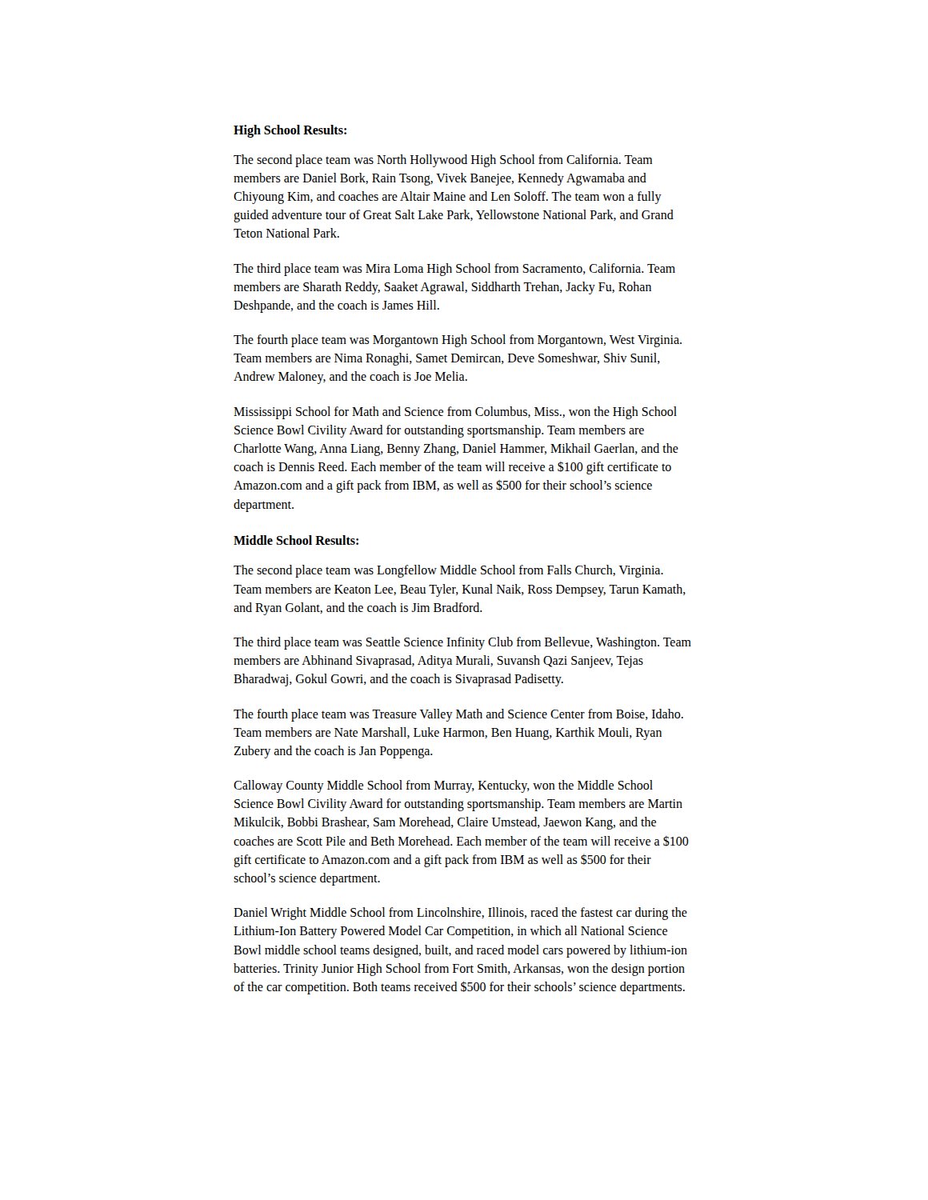High School Results:
The second place team was North Hollywood High School from California. Team members are Daniel Bork, Rain Tsong, Vivek Banejee, Kennedy Agwamaba and Chiyoung Kim, and coaches are Altair Maine and Len Soloff. The team won a fully guided adventure tour of Great Salt Lake Park, Yellowstone National Park, and Grand Teton National Park.
The third place team was Mira Loma High School from Sacramento, California. Team members are Sharath Reddy, Saaket Agrawal, Siddharth Trehan, Jacky Fu, Rohan Deshpande, and the coach is James Hill.
The fourth place team was Morgantown High School from Morgantown, West Virginia. Team members are Nima Ronaghi, Samet Demircan, Deve Someshwar, Shiv Sunil, Andrew Maloney, and the coach is Joe Melia.
Mississippi School for Math and Science from Columbus, Miss., won the High School Science Bowl Civility Award for outstanding sportsmanship. Team members are Charlotte Wang, Anna Liang, Benny Zhang, Daniel Hammer, Mikhail Gaerlan, and the coach is Dennis Reed. Each member of the team will receive a $100 gift certificate to Amazon.com and a gift pack from IBM, as well as $500 for their school’s science department.
Middle School Results:
The second place team was Longfellow Middle School from Falls Church, Virginia. Team members are Keaton Lee, Beau Tyler, Kunal Naik, Ross Dempsey, Tarun Kamath, and Ryan Golant, and the coach is Jim Bradford.
The third place team was Seattle Science Infinity Club from Bellevue, Washington. Team members are Abhinand Sivaprasad, Aditya Murali, Suvansh Qazi Sanjeev, Tejas Bharadwaj, Gokul Gowri, and the coach is Sivaprasad Padisetty.
The fourth place team was Treasure Valley Math and Science Center from Boise, Idaho. Team members are Nate Marshall, Luke Harmon, Ben Huang, Karthik Mouli, Ryan Zubery and the coach is Jan Poppenga.
Calloway County Middle School from Murray, Kentucky, won the Middle School Science Bowl Civility Award for outstanding sportsmanship. Team members are Martin Mikulcik, Bobbi Brashear, Sam Morehead, Claire Umstead, Jaewon Kang, and the coaches are Scott Pile and Beth Morehead. Each member of the team will receive a $100 gift certificate to Amazon.com and a gift pack from IBM as well as $500 for their school’s science department.
Daniel Wright Middle School from Lincolnshire, Illinois, raced the fastest car during the Lithium-Ion Battery Powered Model Car Competition, in which all National Science Bowl middle school teams designed, built, and raced model cars powered by lithium-ion batteries. Trinity Junior High School from Fort Smith, Arkansas, won the design portion of the car competition. Both teams received $500 for their schools’ science departments.